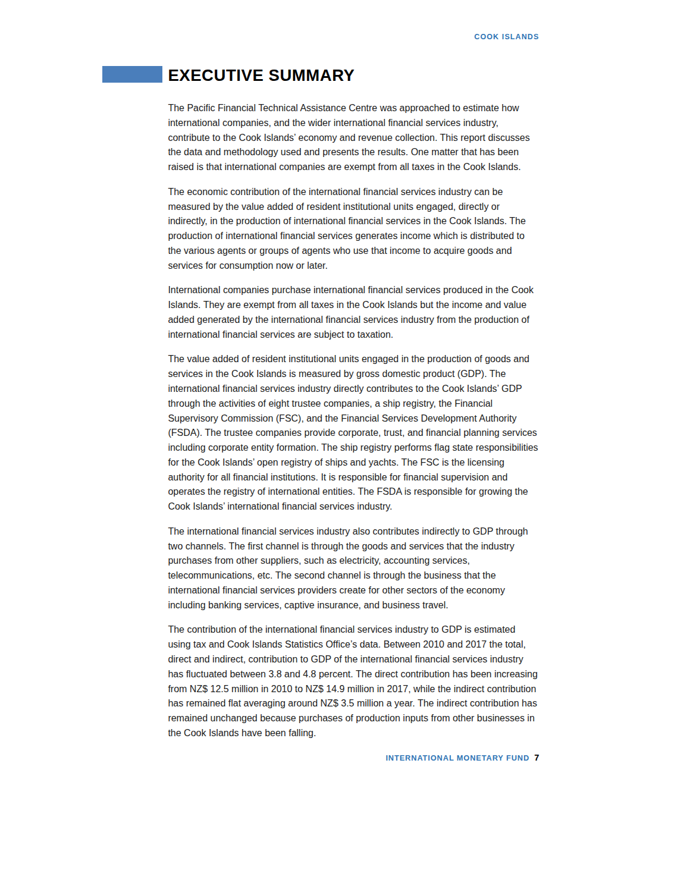COOK ISLANDS
EXECUTIVE SUMMARY
The Pacific Financial Technical Assistance Centre was approached to estimate how international companies, and the wider international financial services industry, contribute to the Cook Islands’ economy and revenue collection. This report discusses the data and methodology used and presents the results. One matter that has been raised is that international companies are exempt from all taxes in the Cook Islands.
The economic contribution of the international financial services industry can be measured by the value added of resident institutional units engaged, directly or indirectly, in the production of international financial services in the Cook Islands. The production of international financial services generates income which is distributed to the various agents or groups of agents who use that income to acquire goods and services for consumption now or later.
International companies purchase international financial services produced in the Cook Islands. They are exempt from all taxes in the Cook Islands but the income and value added generated by the international financial services industry from the production of international financial services are subject to taxation.
The value added of resident institutional units engaged in the production of goods and services in the Cook Islands is measured by gross domestic product (GDP). The international financial services industry directly contributes to the Cook Islands’ GDP through the activities of eight trustee companies, a ship registry, the Financial Supervisory Commission (FSC), and the Financial Services Development Authority (FSDA). The trustee companies provide corporate, trust, and financial planning services including corporate entity formation. The ship registry performs flag state responsibilities for the Cook Islands’ open registry of ships and yachts. The FSC is the licensing authority for all financial institutions. It is responsible for financial supervision and operates the registry of international entities. The FSDA is responsible for growing the Cook Islands’ international financial services industry.
The international financial services industry also contributes indirectly to GDP through two channels. The first channel is through the goods and services that the industry purchases from other suppliers, such as electricity, accounting services, telecommunications, etc. The second channel is through the business that the international financial services providers create for other sectors of the economy including banking services, captive insurance, and business travel.
The contribution of the international financial services industry to GDP is estimated using tax and Cook Islands Statistics Office’s data. Between 2010 and 2017 the total, direct and indirect, contribution to GDP of the international financial services industry has fluctuated between 3.8 and 4.8 percent. The direct contribution has been increasing from NZ$ 12.5 million in 2010 to NZ$ 14.9 million in 2017, while the indirect contribution has remained flat averaging around NZ$ 3.5 million a year. The indirect contribution has remained unchanged because purchases of production inputs from other businesses in the Cook Islands have been falling.
INTERNATIONAL MONETARY FUND7